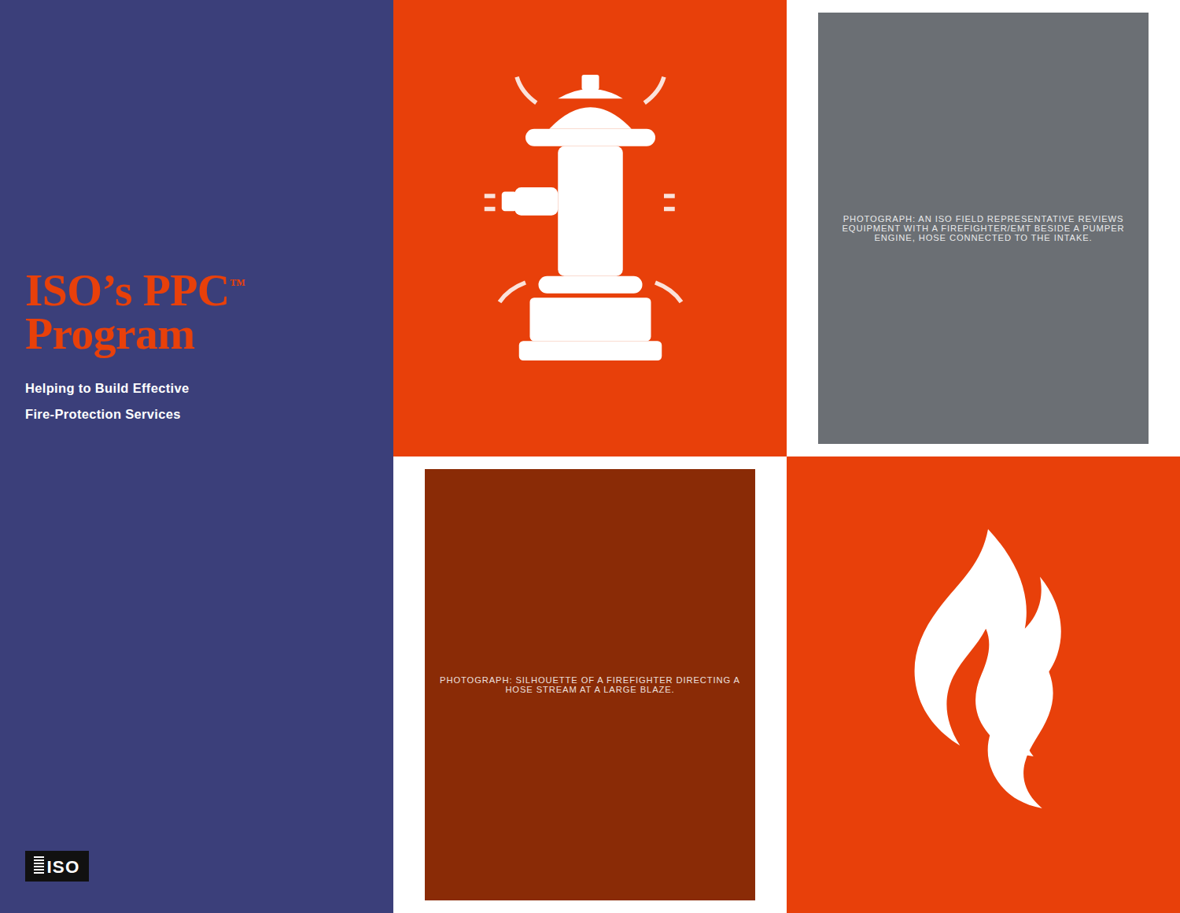Photograph: An ISO field representative reviews equipment with a firefighter/EMT beside a pumper engine, hose connected to the intake.
ISO’s PPC™
Program
Helping to Build Effective Fire-Protection Services
ISO
Photograph: Silhouette of a firefighter directing a hose stream at a large blaze.